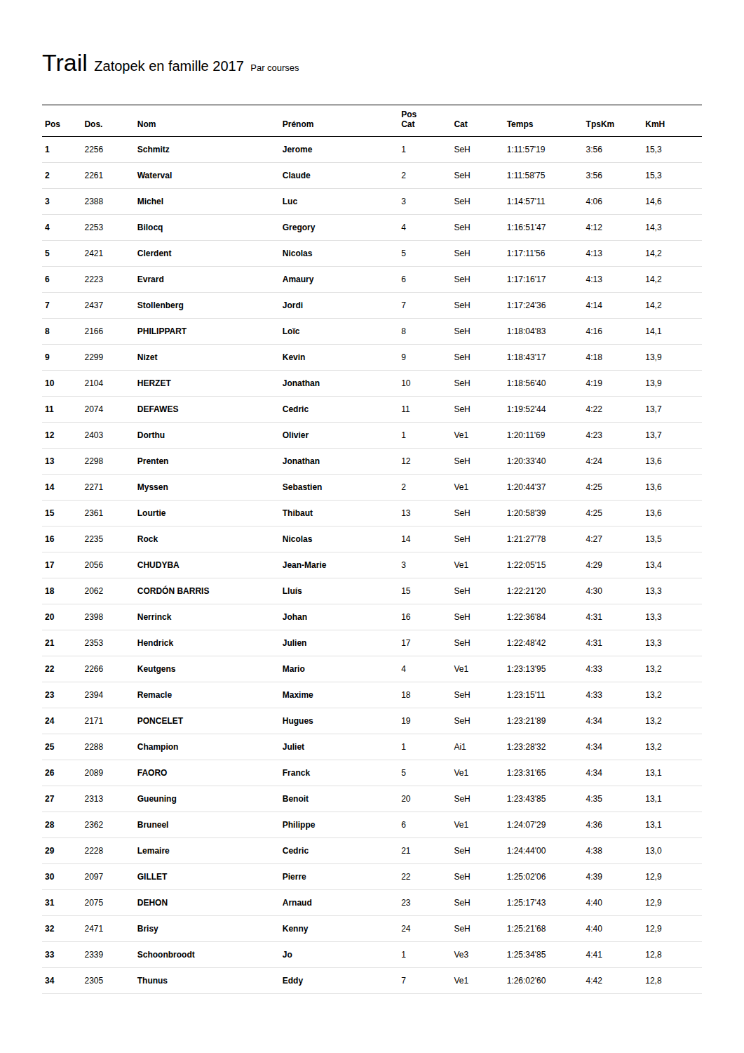Trail Zatopek en famille 2017 Par courses
| Pos | Dos. | Nom | Prénom | Pos Cat | Cat | Temps | TpsKm | KmH |
| --- | --- | --- | --- | --- | --- | --- | --- | --- |
| 1 | 2256 | Schmitz | Jerome | 1 | SeH | 1:11:57'19 | 3:56 | 15,3 |
| 2 | 2261 | Waterval | Claude | 2 | SeH | 1:11:58'75 | 3:56 | 15,3 |
| 3 | 2388 | Michel | Luc | 3 | SeH | 1:14:57'11 | 4:06 | 14,6 |
| 4 | 2253 | Bilocq | Gregory | 4 | SeH | 1:16:51'47 | 4:12 | 14,3 |
| 5 | 2421 | Clerdent | Nicolas | 5 | SeH | 1:17:11'56 | 4:13 | 14,2 |
| 6 | 2223 | Evrard | Amaury | 6 | SeH | 1:17:16'17 | 4:13 | 14,2 |
| 7 | 2437 | Stollenberg | Jordi | 7 | SeH | 1:17:24'36 | 4:14 | 14,2 |
| 8 | 2166 | PHILIPPART | Loïc | 8 | SeH | 1:18:04'83 | 4:16 | 14,1 |
| 9 | 2299 | Nizet | Kevin | 9 | SeH | 1:18:43'17 | 4:18 | 13,9 |
| 10 | 2104 | HERZET | Jonathan | 10 | SeH | 1:18:56'40 | 4:19 | 13,9 |
| 11 | 2074 | DEFAWES | Cedric | 11 | SeH | 1:19:52'44 | 4:22 | 13,7 |
| 12 | 2403 | Dorthu | Olivier | 1 | Ve1 | 1:20:11'69 | 4:23 | 13,7 |
| 13 | 2298 | Prenten | Jonathan | 12 | SeH | 1:20:33'40 | 4:24 | 13,6 |
| 14 | 2271 | Myssen | Sebastien | 2 | Ve1 | 1:20:44'37 | 4:25 | 13,6 |
| 15 | 2361 | Lourtie | Thibaut | 13 | SeH | 1:20:58'39 | 4:25 | 13,6 |
| 16 | 2235 | Rock | Nicolas | 14 | SeH | 1:21:27'78 | 4:27 | 13,5 |
| 17 | 2056 | CHUDYBA | Jean-Marie | 3 | Ve1 | 1:22:05'15 | 4:29 | 13,4 |
| 18 | 2062 | CORDÓN BARRIS | Lluís | 15 | SeH | 1:22:21'20 | 4:30 | 13,3 |
| 20 | 2398 | Nerrinck | Johan | 16 | SeH | 1:22:36'84 | 4:31 | 13,3 |
| 21 | 2353 | Hendrick | Julien | 17 | SeH | 1:22:48'42 | 4:31 | 13,3 |
| 22 | 2266 | Keutgens | Mario | 4 | Ve1 | 1:23:13'95 | 4:33 | 13,2 |
| 23 | 2394 | Remacle | Maxime | 18 | SeH | 1:23:15'11 | 4:33 | 13,2 |
| 24 | 2171 | PONCELET | Hugues | 19 | SeH | 1:23:21'89 | 4:34 | 13,2 |
| 25 | 2288 | Champion | Juliet | 1 | Ai1 | 1:23:28'32 | 4:34 | 13,2 |
| 26 | 2089 | FAORO | Franck | 5 | Ve1 | 1:23:31'65 | 4:34 | 13,1 |
| 27 | 2313 | Gueuning | Benoit | 20 | SeH | 1:23:43'85 | 4:35 | 13,1 |
| 28 | 2362 | Bruneel | Philippe | 6 | Ve1 | 1:24:07'29 | 4:36 | 13,1 |
| 29 | 2228 | Lemaire | Cedric | 21 | SeH | 1:24:44'00 | 4:38 | 13,0 |
| 30 | 2097 | GILLET | Pierre | 22 | SeH | 1:25:02'06 | 4:39 | 12,9 |
| 31 | 2075 | DEHON | Arnaud | 23 | SeH | 1:25:17'43 | 4:40 | 12,9 |
| 32 | 2471 | Brisy | Kenny | 24 | SeH | 1:25:21'68 | 4:40 | 12,9 |
| 33 | 2339 | Schoonbroodt | Jo | 1 | Ve3 | 1:25:34'85 | 4:41 | 12,8 |
| 34 | 2305 | Thunus | Eddy | 7 | Ve1 | 1:26:02'60 | 4:42 | 12,8 |